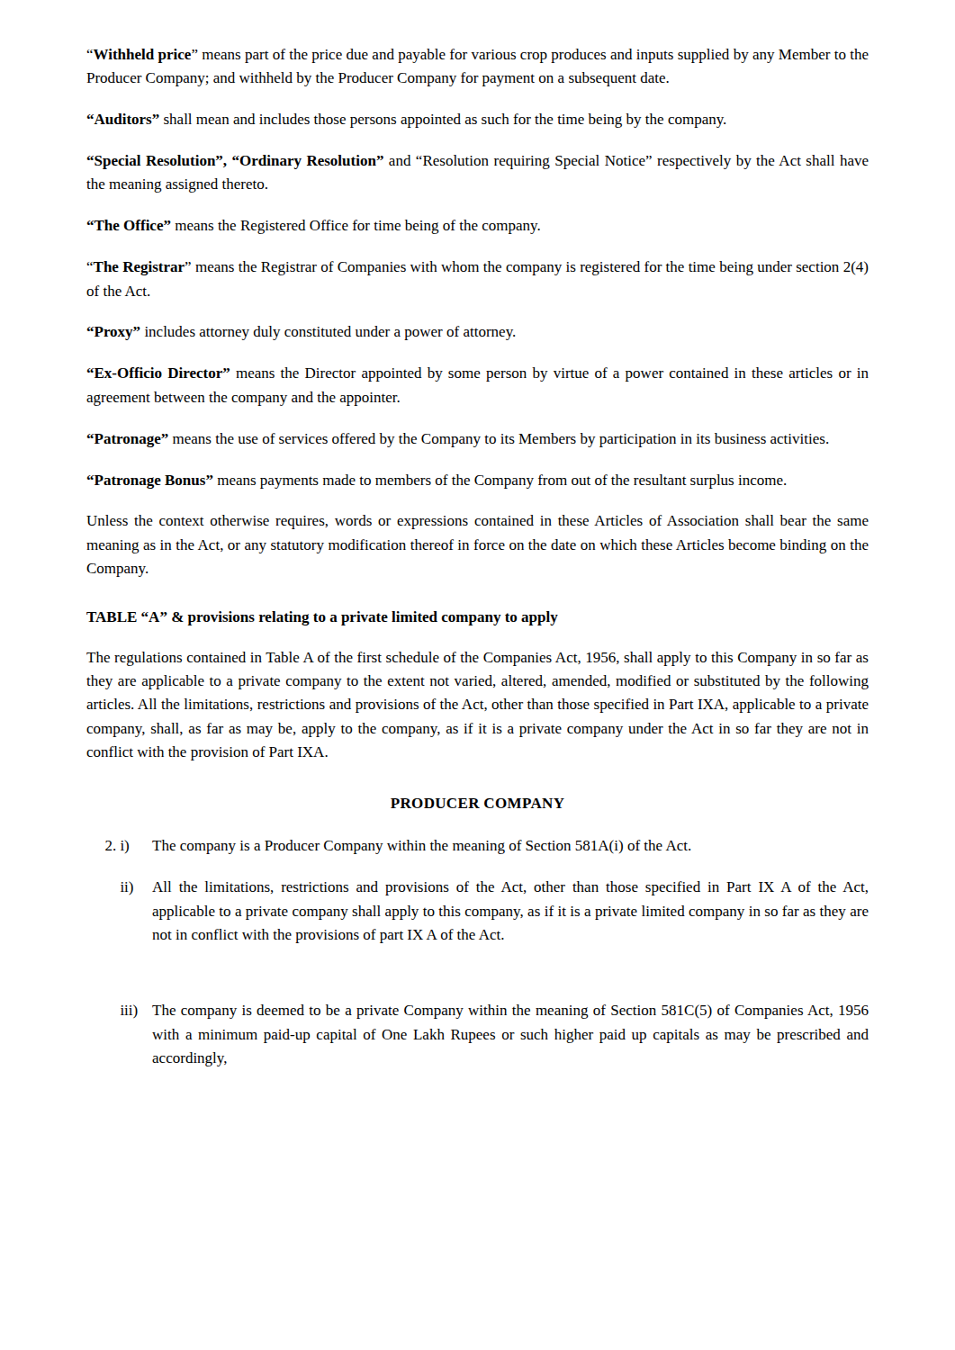“Withheld price” means part of the price due and payable for various crop produces and inputs supplied by any Member to the Producer Company; and withheld by the Producer Company for payment on a subsequent date.
“Auditors” shall mean and includes those persons appointed as such for the time being by the company.
“Special Resolution”, “Ordinary Resolution” and “Resolution requiring Special Notice” respectively by the Act shall have the meaning assigned thereto.
“The Office” means the Registered Office for time being of the company.
“The Registrar” means the Registrar of Companies with whom the company is registered for the time being under section 2(4) of the Act.
“Proxy” includes attorney duly constituted under a power of attorney.
“Ex-Officio Director” means the Director appointed by some person by virtue of a power contained in these articles or in agreement between the company and the appointer.
“Patronage” means the use of services offered by the Company to its Members by participation in its business activities.
“Patronage Bonus” means payments made to members of the Company from out of the resultant surplus income.
Unless the context otherwise requires, words or expressions contained in these Articles of Association shall bear the same meaning as in the Act, or any statutory modification thereof in force on the date on which these Articles become binding on the Company.
TABLE “A” & provisions relating to a private limited company to apply
The regulations contained in Table A of the first schedule of the Companies Act, 1956, shall apply to this Company in so far as they are applicable to a private company to the extent not varied, altered, amended, modified or substituted by the following articles. All the limitations, restrictions and provisions of the Act, other than those specified in Part IXA, applicable to a private company, shall, as far as may be, apply to the company, as if it is a private company under the Act in so far they are not in conflict with the provision of Part IXA.
PRODUCER COMPANY
i) The company is a Producer Company within the meaning of Section 581A(i) of the Act.
ii) All the limitations, restrictions and provisions of the Act, other than those specified in Part IX A of the Act, applicable to a private company shall apply to this company, as if it is a private limited company in so far as they are not in conflict with the provisions of part IX A of the Act.
iii) The company is deemed to be a private Company within the meaning of Section 581C(5) of Companies Act, 1956 with a minimum paid-up capital of One Lakh Rupees or such higher paid up capitals as may be prescribed and accordingly,